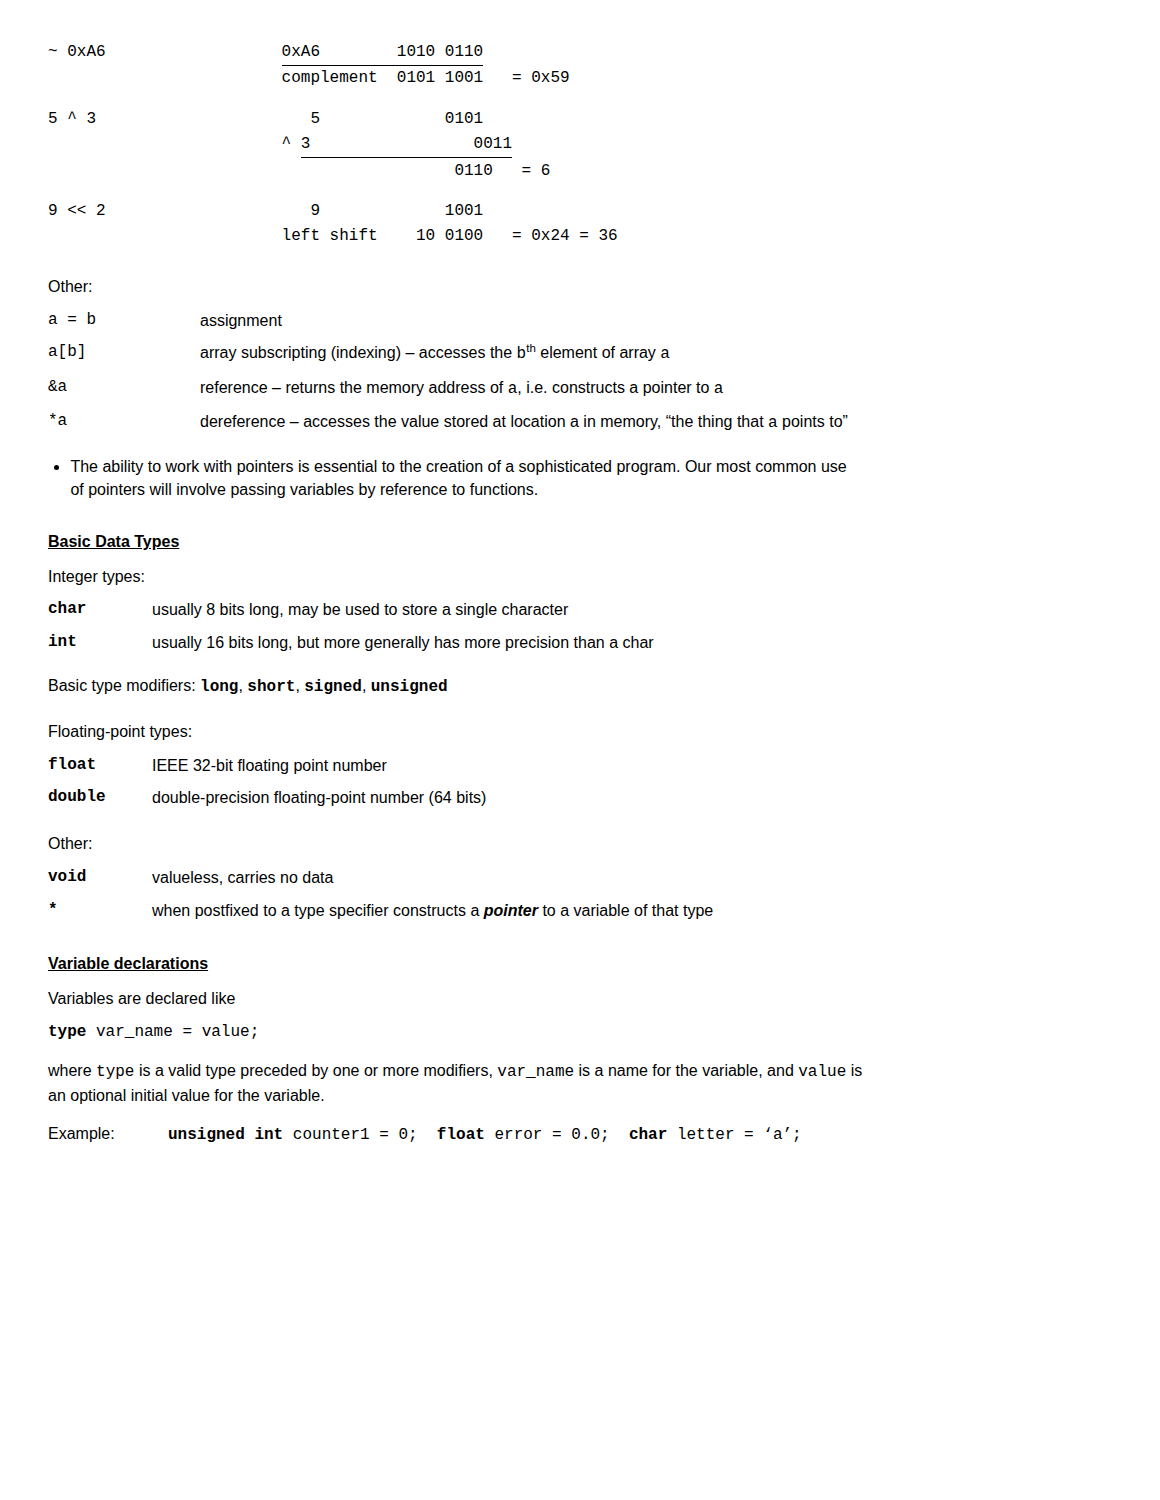| ~ 0xA6 | 0xA6 1010 0110 |
| | complement 0101 1001 = 0x59 |
| 5 ^ 3 | 5 0101 |
| | ^ 3 0011 |
| | 0110 = 6 |
| 9 << 2 | 9 1001 |
| | left shift 10 0100 = 0x24 = 36 |
Other:
a = b
assignment
a[b]
array subscripting (indexing) – accesses the bth element of array a
&a
reference – returns the memory address of a, i.e. constructs a pointer to a
*a
dereference – accesses the value stored at location a in memory, “the thing that a points to”
The ability to work with pointers is essential to the creation of a sophisticated program. Our most common use of pointers will involve passing variables by reference to functions.
Basic Data Types
Integer types:
char
usually 8 bits long, may be used to store a single character
int
usually 16 bits long, but more generally has more precision than a char
Basic type modifiers: long, short, signed, unsigned
Floating-point types:
float
IEEE 32-bit floating point number
double
double-precision floating-point number (64 bits)
Other:
void
valueless, carries no data
*
when postfixed to a type specifier constructs a pointer to a variable of that type
Variable declarations
Variables are declared like
type var_name = value;
where type is a valid type preceded by one or more modifiers, var_name is a name for the variable, and value is an optional initial value for the variable.
Example: unsigned int counter1 = 0; float error = 0.0; char letter = ‘a’;